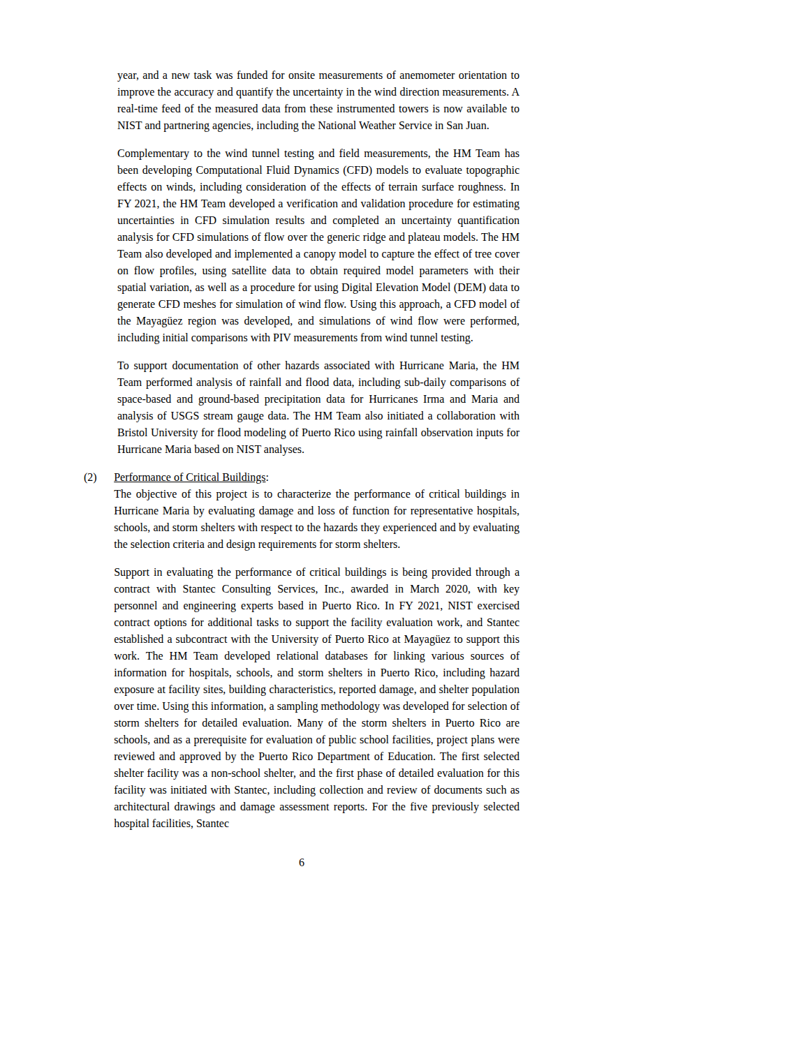year, and a new task was funded for onsite measurements of anemometer orientation to improve the accuracy and quantify the uncertainty in the wind direction measurements. A real-time feed of the measured data from these instrumented towers is now available to NIST and partnering agencies, including the National Weather Service in San Juan.
Complementary to the wind tunnel testing and field measurements, the HM Team has been developing Computational Fluid Dynamics (CFD) models to evaluate topographic effects on winds, including consideration of the effects of terrain surface roughness. In FY 2021, the HM Team developed a verification and validation procedure for estimating uncertainties in CFD simulation results and completed an uncertainty quantification analysis for CFD simulations of flow over the generic ridge and plateau models. The HM Team also developed and implemented a canopy model to capture the effect of tree cover on flow profiles, using satellite data to obtain required model parameters with their spatial variation, as well as a procedure for using Digital Elevation Model (DEM) data to generate CFD meshes for simulation of wind flow. Using this approach, a CFD model of the Mayagüez region was developed, and simulations of wind flow were performed, including initial comparisons with PIV measurements from wind tunnel testing.
To support documentation of other hazards associated with Hurricane Maria, the HM Team performed analysis of rainfall and flood data, including sub-daily comparisons of space-based and ground-based precipitation data for Hurricanes Irma and Maria and analysis of USGS stream gauge data. The HM Team also initiated a collaboration with Bristol University for flood modeling of Puerto Rico using rainfall observation inputs for Hurricane Maria based on NIST analyses.
(2)
Performance of Critical Buildings:
The objective of this project is to characterize the performance of critical buildings in Hurricane Maria by evaluating damage and loss of function for representative hospitals, schools, and storm shelters with respect to the hazards they experienced and by evaluating the selection criteria and design requirements for storm shelters.
Support in evaluating the performance of critical buildings is being provided through a contract with Stantec Consulting Services, Inc., awarded in March 2020, with key personnel and engineering experts based in Puerto Rico. In FY 2021, NIST exercised contract options for additional tasks to support the facility evaluation work, and Stantec established a subcontract with the University of Puerto Rico at Mayagüez to support this work. The HM Team developed relational databases for linking various sources of information for hospitals, schools, and storm shelters in Puerto Rico, including hazard exposure at facility sites, building characteristics, reported damage, and shelter population over time. Using this information, a sampling methodology was developed for selection of storm shelters for detailed evaluation. Many of the storm shelters in Puerto Rico are schools, and as a prerequisite for evaluation of public school facilities, project plans were reviewed and approved by the Puerto Rico Department of Education. The first selected shelter facility was a non-school shelter, and the first phase of detailed evaluation for this facility was initiated with Stantec, including collection and review of documents such as architectural drawings and damage assessment reports. For the five previously selected hospital facilities, Stantec
6